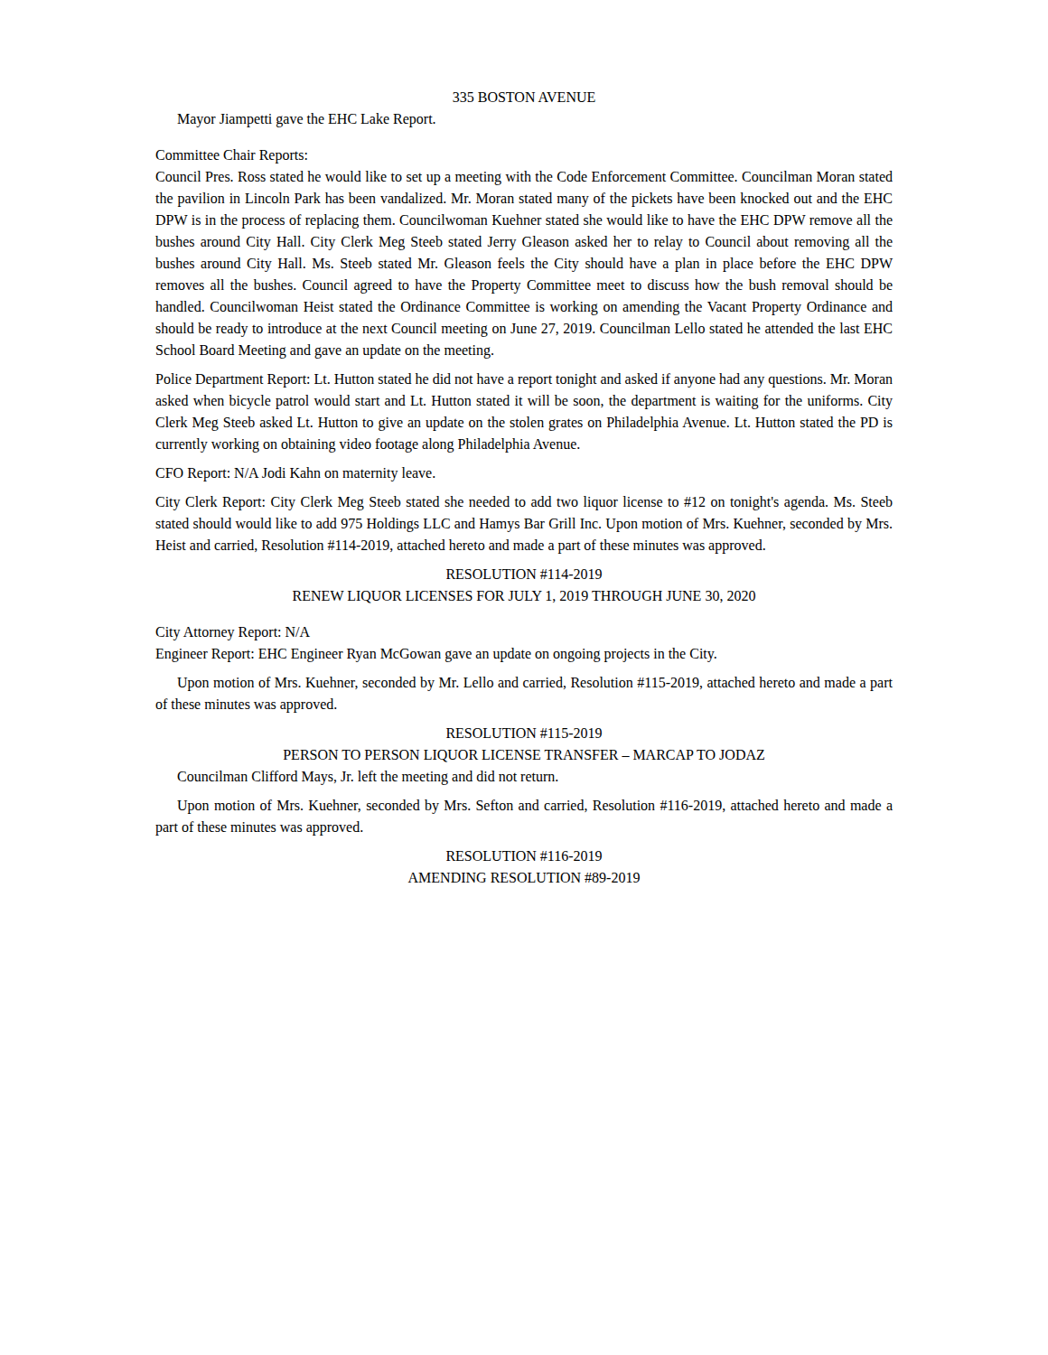335 BOSTON AVENUE
Mayor Jiampetti gave the EHC Lake Report.
Committee Chair Reports:
Council Pres. Ross stated he would like to set up a meeting with the Code Enforcement Committee. Councilman Moran stated the pavilion in Lincoln Park has been vandalized. Mr. Moran stated many of the pickets have been knocked out and the EHC DPW is in the process of replacing them. Councilwoman Kuehner stated she would like to have the EHC DPW remove all the bushes around City Hall. City Clerk Meg Steeb stated Jerry Gleason asked her to relay to Council about removing all the bushes around City Hall. Ms. Steeb stated Mr. Gleason feels the City should have a plan in place before the EHC DPW removes all the bushes. Council agreed to have the Property Committee meet to discuss how the bush removal should be handled. Councilwoman Heist stated the Ordinance Committee is working on amending the Vacant Property Ordinance and should be ready to introduce at the next Council meeting on June 27, 2019. Councilman Lello stated he attended the last EHC School Board Meeting and gave an update on the meeting.
Police Department Report: Lt. Hutton stated he did not have a report tonight and asked if anyone had any questions. Mr. Moran asked when bicycle patrol would start and Lt. Hutton stated it will be soon, the department is waiting for the uniforms. City Clerk Meg Steeb asked Lt. Hutton to give an update on the stolen grates on Philadelphia Avenue. Lt. Hutton stated the PD is currently working on obtaining video footage along Philadelphia Avenue.
CFO Report: N/A Jodi Kahn on maternity leave.
City Clerk Report: City Clerk Meg Steeb stated she needed to add two liquor license to #12 on tonight's agenda. Ms. Steeb stated should would like to add 975 Holdings LLC and Hamys Bar Grill Inc. Upon motion of Mrs. Kuehner, seconded by Mrs. Heist and carried, Resolution #114-2019, attached hereto and made a part of these minutes was approved.
RESOLUTION #114-2019
RENEW LIQUOR LICENSES FOR JULY 1, 2019 THROUGH JUNE 30, 2020
City Attorney Report: N/A
Engineer Report: EHC Engineer Ryan McGowan gave an update on ongoing projects in the City.
Upon motion of Mrs. Kuehner, seconded by Mr. Lello and carried, Resolution #115-2019, attached hereto and made a part of these minutes was approved.
RESOLUTION #115-2019
PERSON TO PERSON LIQUOR LICENSE TRANSFER – MARCAP TO JODAZ
Councilman Clifford Mays, Jr. left the meeting and did not return.
Upon motion of Mrs. Kuehner, seconded by Mrs. Sefton and carried, Resolution #116-2019, attached hereto and made a part of these minutes was approved.
RESOLUTION #116-2019
AMENDING RESOLUTION #89-2019